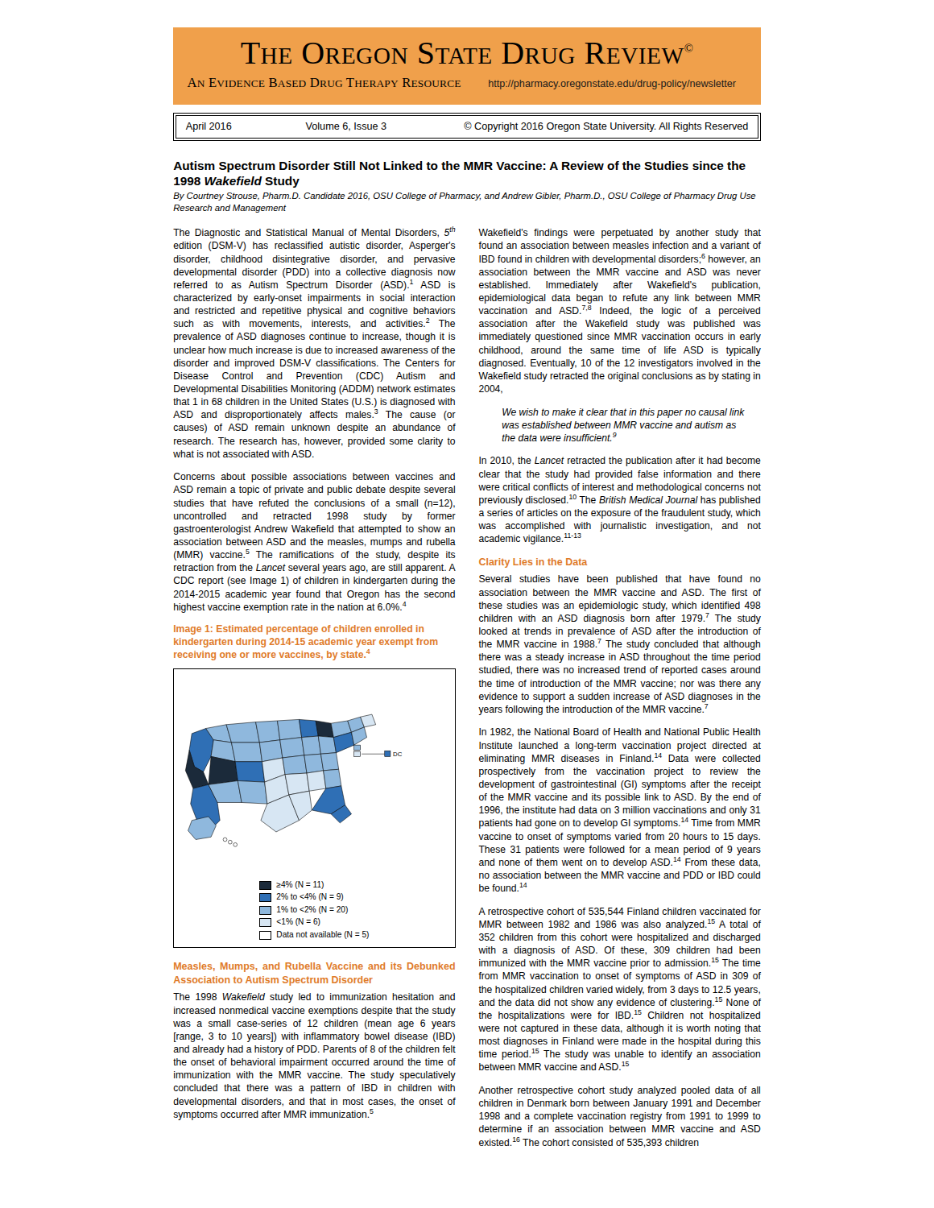THE OREGON STATE DRUG REVIEW©
AN EVIDENCE BASED DRUG THERAPY RESOURCE
http://pharmacy.oregonstate.edu/drug-policy/newsletter
April 2016
Volume 6, Issue 3
© Copyright 2016 Oregon State University. All Rights Reserved
Autism Spectrum Disorder Still Not Linked to the MMR Vaccine: A Review of the Studies since the 1998 Wakefield Study
By Courtney Strouse, Pharm.D. Candidate 2016, OSU College of Pharmacy, and Andrew Gibler, Pharm.D., OSU College of Pharmacy Drug Use Research and Management
The Diagnostic and Statistical Manual of Mental Disorders, 5th edition (DSM-V) has reclassified autistic disorder, Asperger's disorder, childhood disintegrative disorder, and pervasive developmental disorder (PDD) into a collective diagnosis now referred to as Autism Spectrum Disorder (ASD).1 ASD is characterized by early-onset impairments in social interaction and restricted and repetitive physical and cognitive behaviors such as with movements, interests, and activities.2 The prevalence of ASD diagnoses continue to increase, though it is unclear how much increase is due to increased awareness of the disorder and improved DSM-V classifications. The Centers for Disease Control and Prevention (CDC) Autism and Developmental Disabilities Monitoring (ADDM) network estimates that 1 in 68 children in the United States (U.S.) is diagnosed with ASD and disproportionately affects males.3 The cause (or causes) of ASD remain unknown despite an abundance of research. The research has, however, provided some clarity to what is not associated with ASD.
Concerns about possible associations between vaccines and ASD remain a topic of private and public debate despite several studies that have refuted the conclusions of a small (n=12), uncontrolled and retracted 1998 study by former gastroenterologist Andrew Wakefield that attempted to show an association between ASD and the measles, mumps and rubella (MMR) vaccine.5 The ramifications of the study, despite its retraction from the Lancet several years ago, are still apparent. A CDC report (see Image 1) of children in kindergarten during the 2014-2015 academic year found that Oregon has the second highest vaccine exemption rate in the nation at 6.0%.4
Image 1: Estimated percentage of children enrolled in kindergarten during 2014-15 academic year exempt from receiving one or more vaccines, by state.4
DC
| | ≥4% (N = 11) |
| | 2% to <4% (N = 9) |
| | 1% to <2% (N = 20) |
| | <1% (N = 6) |
| | Data not available (N = 5) |
Measles, Mumps, and Rubella Vaccine and its Debunked Association to Autism Spectrum Disorder
The 1998 Wakefield study led to immunization hesitation and increased nonmedical vaccine exemptions despite that the study was a small case-series of 12 children (mean age 6 years [range, 3 to 10 years]) with inflammatory bowel disease (IBD) and already had a history of PDD. Parents of 8 of the children felt the onset of behavioral impairment occurred around the time of immunization with the MMR vaccine. The study speculatively concluded that there was a pattern of IBD in children with developmental disorders, and that in most cases, the onset of symptoms occurred after MMR immunization.5
Wakefield's findings were perpetuated by another study that found an association between measles infection and a variant of IBD found in children with developmental disorders;6 however, an association between the MMR vaccine and ASD was never established. Immediately after Wakefield's publication, epidemiological data began to refute any link between MMR vaccination and ASD.7,8 Indeed, the logic of a perceived association after the Wakefield study was published was immediately questioned since MMR vaccination occurs in early childhood, around the same time of life ASD is typically diagnosed. Eventually, 10 of the 12 investigators involved in the Wakefield study retracted the original conclusions as by stating in 2004,
We wish to make it clear that in this paper no causal link was established between MMR vaccine and autism as the data were insufficient.9
In 2010, the Lancet retracted the publication after it had become clear that the study had provided false information and there were critical conflicts of interest and methodological concerns not previously disclosed.10 The British Medical Journal has published a series of articles on the exposure of the fraudulent study, which was accomplished with journalistic investigation, and not academic vigilance.11-13
Clarity Lies in the Data
Several studies have been published that have found no association between the MMR vaccine and ASD. The first of these studies was an epidemiologic study, which identified 498 children with an ASD diagnosis born after 1979.7 The study looked at trends in prevalence of ASD after the introduction of the MMR vaccine in 1988.7 The study concluded that although there was a steady increase in ASD throughout the time period studied, there was no increased trend of reported cases around the time of introduction of the MMR vaccine; nor was there any evidence to support a sudden increase of ASD diagnoses in the years following the introduction of the MMR vaccine.7
In 1982, the National Board of Health and National Public Health Institute launched a long-term vaccination project directed at eliminating MMR diseases in Finland.14 Data were collected prospectively from the vaccination project to review the development of gastrointestinal (GI) symptoms after the receipt of the MMR vaccine and its possible link to ASD. By the end of 1996, the institute had data on 3 million vaccinations and only 31 patients had gone on to develop GI symptoms.14 Time from MMR vaccine to onset of symptoms varied from 20 hours to 15 days. These 31 patients were followed for a mean period of 9 years and none of them went on to develop ASD.14 From these data, no association between the MMR vaccine and PDD or IBD could be found.14
A retrospective cohort of 535,544 Finland children vaccinated for MMR between 1982 and 1986 was also analyzed.15 A total of 352 children from this cohort were hospitalized and discharged with a diagnosis of ASD. Of these, 309 children had been immunized with the MMR vaccine prior to admission.15 The time from MMR vaccination to onset of symptoms of ASD in 309 of the hospitalized children varied widely, from 3 days to 12.5 years, and the data did not show any evidence of clustering.15 None of the hospitalizations were for IBD.15 Children not hospitalized were not captured in these data, although it is worth noting that most diagnoses in Finland were made in the hospital during this time period.15 The study was unable to identify an association between MMR vaccine and ASD.15
Another retrospective cohort study analyzed pooled data of all children in Denmark born between January 1991 and December 1998 and a complete vaccination registry from 1991 to 1999 to determine if an association between MMR vaccine and ASD existed.16 The cohort consisted of 535,393 children